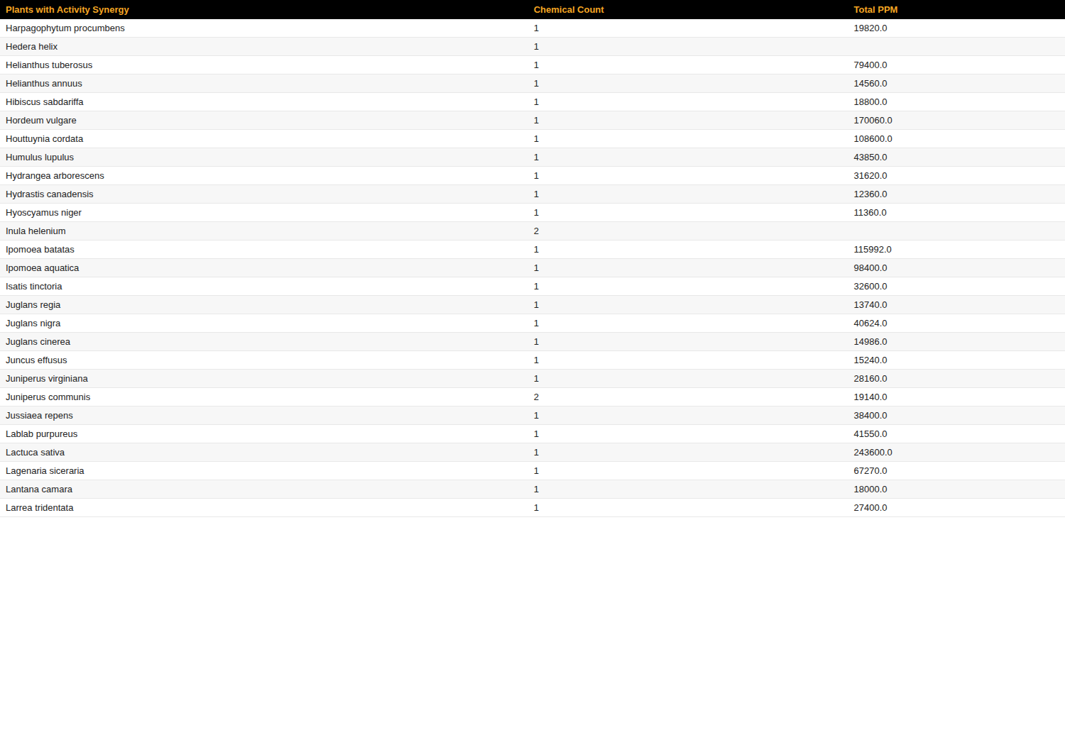| Plants with Activity Synergy | Chemical Count | Total PPM |
| --- | --- | --- |
| Harpagophytum procumbens | 1 | 19820.0 |
| Hedera helix | 1 | |
| Helianthus tuberosus | 1 | 79400.0 |
| Helianthus annuus | 1 | 14560.0 |
| Hibiscus sabdariffa | 1 | 18800.0 |
| Hordeum vulgare | 1 | 170060.0 |
| Houttuynia cordata | 1 | 108600.0 |
| Humulus lupulus | 1 | 43850.0 |
| Hydrangea arborescens | 1 | 31620.0 |
| Hydrastis canadensis | 1 | 12360.0 |
| Hyoscyamus niger | 1 | 11360.0 |
| Inula helenium | 2 | |
| Ipomoea batatas | 1 | 115992.0 |
| Ipomoea aquatica | 1 | 98400.0 |
| Isatis tinctoria | 1 | 32600.0 |
| Juglans regia | 1 | 13740.0 |
| Juglans nigra | 1 | 40624.0 |
| Juglans cinerea | 1 | 14986.0 |
| Juncus effusus | 1 | 15240.0 |
| Juniperus virginiana | 1 | 28160.0 |
| Juniperus communis | 2 | 19140.0 |
| Jussiaea repens | 1 | 38400.0 |
| Lablab purpureus | 1 | 41550.0 |
| Lactuca sativa | 1 | 243600.0 |
| Lagenaria siceraria | 1 | 67270.0 |
| Lantana camara | 1 | 18000.0 |
| Larrea tridentata | 1 | 27400.0 |